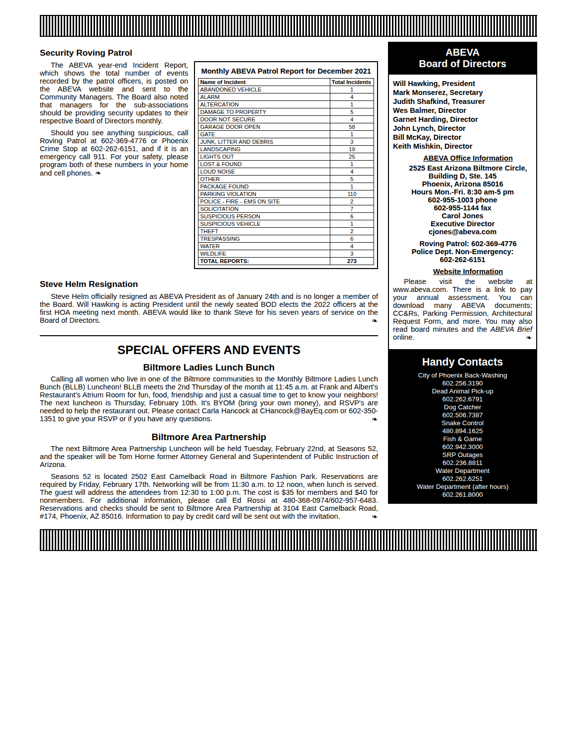Security Roving Patrol
Monthly ABEVA Patrol Report for December 2021
| Name of Incident | Total Incidents |
| --- | --- |
| ABANDONED VEHICLE | 1 |
| ALARM | 4 |
| ALTERCATION | 1 |
| DAMAGE TO PROPERTY | 5 |
| DOOR NOT SECURE | 4 |
| GARAGE DOOR OPEN | 58 |
| GATE | 1 |
| JUNK, LITTER AND DEBRIS | 3 |
| LANDSCAPING | 19 |
| LIGHTS OUT | 25 |
| LOST & FOUND | 1 |
| LOUD NOISE | 4 |
| OTHER | 5 |
| PACKAGE FOUND | 1 |
| PARKING VIOLATION | 110 |
| POLICE - FIRE - EMS ON SITE | 2 |
| SOLICITATION | 7 |
| SUSPICIOUS PERSON | 6 |
| SUSPICIOUS VEHICLE | 1 |
| THEFT | 2 |
| TRESPASSING | 6 |
| WATER | 4 |
| WILDLIFE | 3 |
| TOTAL REPORTS: | 273 |
The ABEVA year-end Incident Report, which shows the total number of events recorded by the patrol officers, is posted on the ABEVA website and sent to the Community Managers. The Board also noted that managers for the sub-associations should be providing security updates to their respective Board of Directors monthly.
Should you see anything suspicious, call Roving Patrol at 602-369-4776 or Phoenix Crime Stop at 602-262-6151, and if it is an emergency call 911. For your safety, please program both of these numbers in your home and cell phones. ❧
Steve Helm Resignation
Steve Helm officially resigned as ABEVA President as of January 24th and is no longer a member of the Board. Will Hawking is acting President until the newly seated BOD elects the 2022 officers at the first HOA meeting next month. ABEVA would like to thank Steve for his seven years of service on the Board of Directors. ❧
SPECIAL OFFERS AND EVENTS
Biltmore Ladies Lunch Bunch
Calling all women who live in one of the Biltmore communities to the Monthly Biltmore Ladies Lunch Bunch (BLLB) Luncheon! BLLB meets the 2nd Thursday of the month at 11:45 a.m. at Frank and Albert's Restaurant's Atrium Room for fun, food, friendship and just a casual time to get to know your neighbors! The next luncheon is Thursday, February 10th. It's BYOM (bring your own money), and RSVP's are needed to help the restaurant out. Please contact Carla Hancock at CHancock@BayEq.com or 602-350-1351 to give your RSVP or if you have any questions. ❧
Biltmore Area Partnership
The next Biltmore Area Partnership Luncheon will be held Tuesday, February 22nd, at Seasons 52, and the speaker will be Tom Horne former Attorney General and Superintendent of Public Instruction of Arizona.
Seasons 52 is located 2502 East Camelback Road in Biltmore Fashion Park. Reservations are required by Friday, February 17th. Networking will be from 11:30 a.m. to 12 noon, when lunch is served. The guest will address the attendees from 12:30 to 1:00 p.m. The cost is $35 for members and $40 for nonmembers. For additional information, please call Ed Rossi at 480-368-0974/602-957-6483. Reservations and checks should be sent to Biltmore Area Partnership at 3104 East Camelback Road, #174, Phoenix, AZ 85016. Information to pay by credit card will be sent out with the invitation. ❧
ABEVA
Board of Directors
Will Hawking, President
Mark Monserez, Secretary
Judith Shafkind, Treasurer
Wes Balmer, Director
Garnet Harding, Director
John Lynch, Director
Bill McKay, Director
Keith Mishkin, Director
ABEVA Office Information
2525 East Arizona Biltmore Circle, Building D, Ste. 145
Phoenix, Arizona 85016
Hours Mon.-Fri. 8:30 am-5 pm
602-955-1003 phone
602-955-1144 fax
Carol Jones
Executive Director
cjones@abeva.com
Roving Patrol: 602-369-4776
Police Dept. Non-Emergency:
602-262-6151
Website Information
Please visit the website at www.abeva.com. There is a link to pay your annual assessment. You can download many ABEVA documents; CC&Rs, Parking Permission, Architectural Request Form, and more. You may also read board minutes and the ABEVA Brief online. ❧
Handy Contacts
City of Phoenix Back-Washing
602.256.3190
Dead Animal Pick-up
602.262.6791
Dog Catcher
602.506.7387
Snake Control
480.894.1625
Fish & Game
602.942.3000
SRP Outages
602.236.8811
Water Department
602.262.6251
Water Department (after hours)
602.261.8000